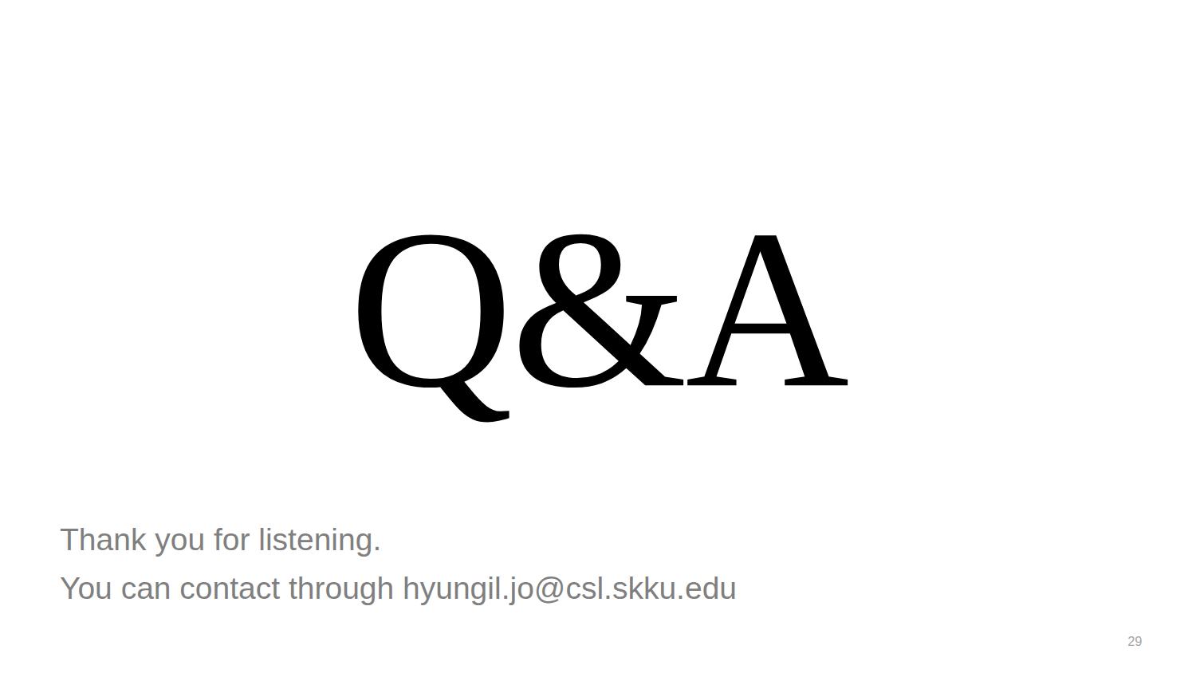Q&A
Thank you for listening.
You can contact through hyungil.jo@csl.skku.edu
29